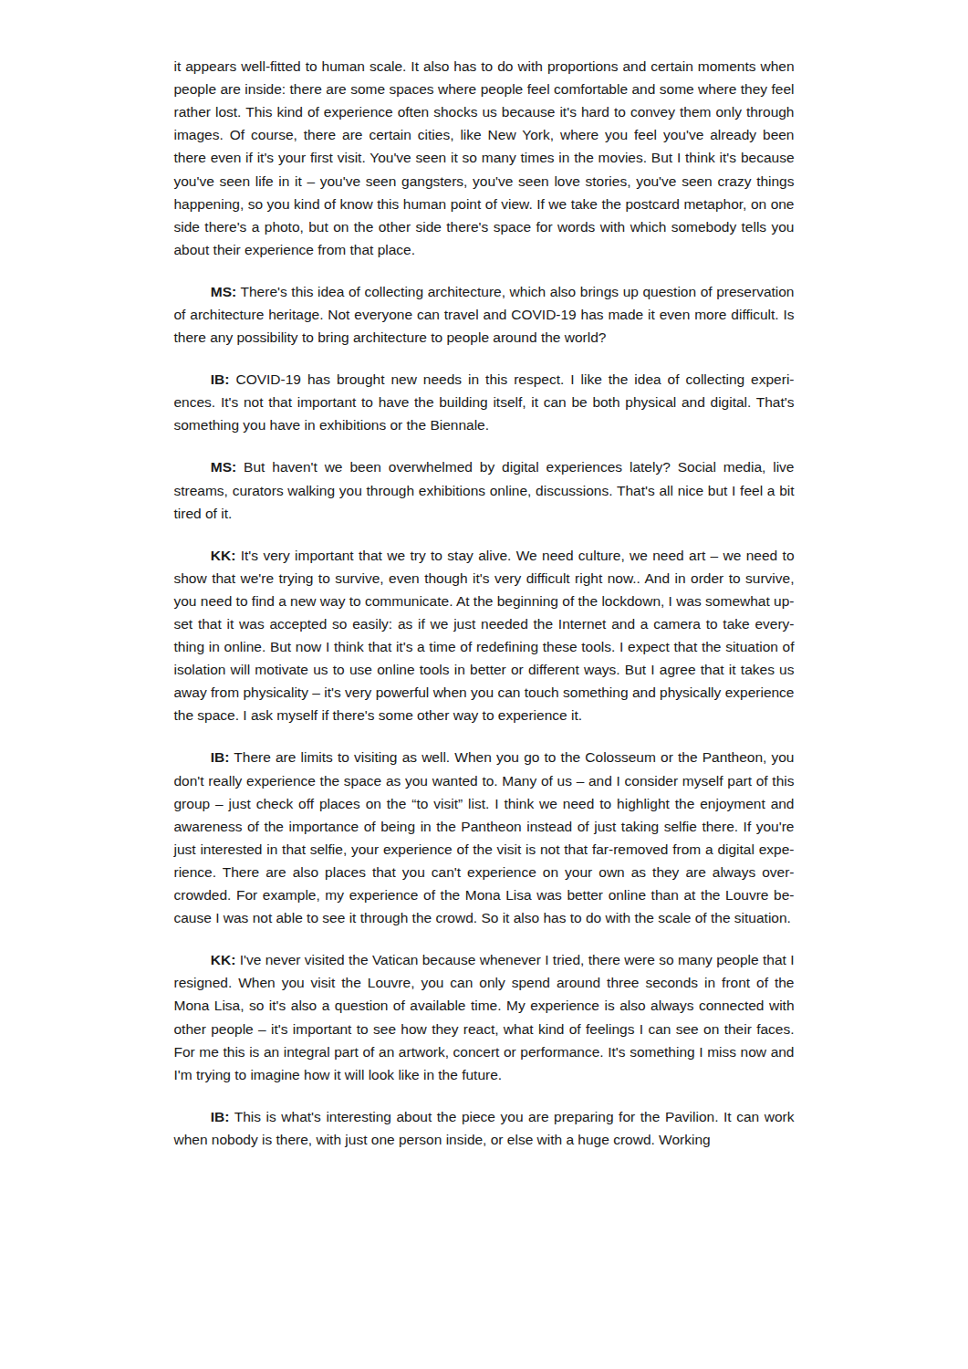it appears well-fitted to human scale. It also has to do with proportions and certain moments when people are inside: there are some spaces where people feel comfortable and some where they feel rather lost. This kind of experience often shocks us because it's hard to convey them only through images. Of course, there are certain cities, like New York, where you feel you've already been there even if it's your first visit. You've seen it so many times in the movies. But I think it's because you've seen life in it – you've seen gangsters, you've seen love stories, you've seen crazy things happening, so you kind of know this human point of view. If we take the postcard metaphor, on one side there's a photo, but on the other side there's space for words with which somebody tells you about their experience from that place.
MS: There's this idea of collecting architecture, which also brings up question of preservation of architecture heritage. Not everyone can travel and COVID-19 has made it even more difficult. Is there any possibility to bring architecture to people around the world?
IB: COVID-19 has brought new needs in this respect. I like the idea of collecting experiences. It's not that important to have the building itself, it can be both physical and digital. That's something you have in exhibitions or the Biennale.
MS: But haven't we been overwhelmed by digital experiences lately? Social media, live streams, curators walking you through exhibitions online, discussions. That's all nice but I feel a bit tired of it.
KK: It's very important that we try to stay alive. We need culture, we need art – we need to show that we're trying to survive, even though it's very difficult right now.. And in order to survive, you need to find a new way to communicate. At the beginning of the lockdown, I was somewhat upset that it was accepted so easily: as if we just needed the Internet and a camera to take everything in online. But now I think that it's a time of redefining these tools. I expect that the situation of isolation will motivate us to use online tools in better or different ways. But I agree that it takes us away from physicality – it's very powerful when you can touch something and physically experience the space. I ask myself if there's some other way to experience it.
IB: There are limits to visiting as well. When you go to the Colosseum or the Pantheon, you don't really experience the space as you wanted to. Many of us – and I consider myself part of this group – just check off places on the “to visit” list. I think we need to highlight the enjoyment and awareness of the importance of being in the Pantheon instead of just taking selfie there. If you're just interested in that selfie, your experience of the visit is not that far-removed from a digital experience. There are also places that you can't experience on your own as they are always overcrowded. For example, my experience of the Mona Lisa was better online than at the Louvre because I was not able to see it through the crowd. So it also has to do with the scale of the situation.
KK: I've never visited the Vatican because whenever I tried, there were so many people that I resigned. When you visit the Louvre, you can only spend around three seconds in front of the Mona Lisa, so it's also a question of available time. My experience is also always connected with other people – it's important to see how they react, what kind of feelings I can see on their faces. For me this is an integral part of an artwork, concert or performance. It's something I miss now and I'm trying to imagine how it will look like in the future.
IB: This is what's interesting about the piece you are preparing for the Pavilion. It can work when nobody is there, with just one person inside, or else with a huge crowd. Working